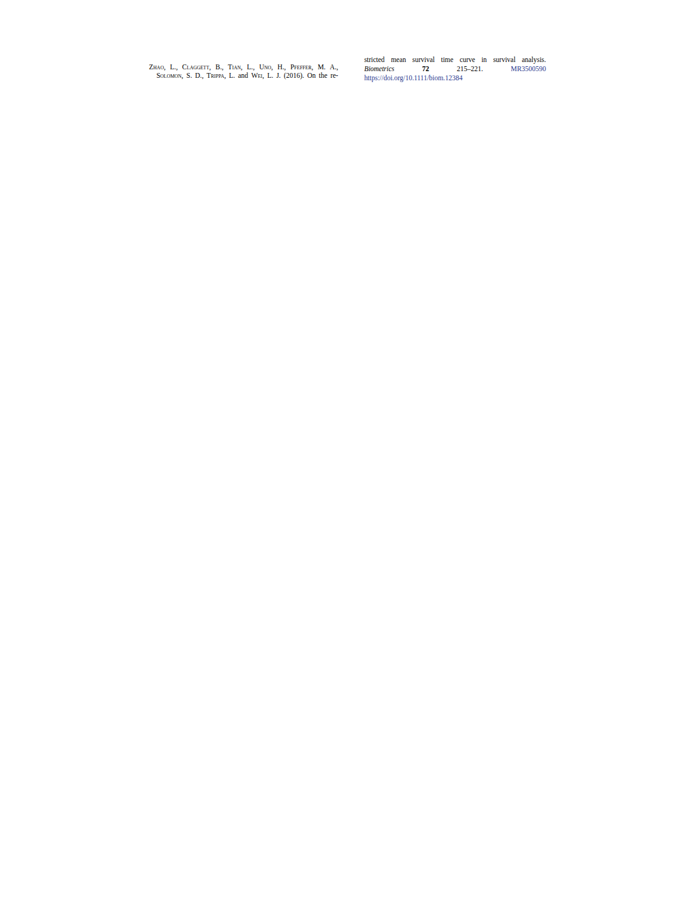Zhao, L., Claggett, B., Tian, L., Uno, H., Pfeffer, M. A., Solomon, S. D., Trippa, L. and Wei, L. J. (2016). On the restricted mean survival time curve in survival analysis. Biometrics 72 215–221. MR3500590 https://doi.org/10.1111/biom.12384